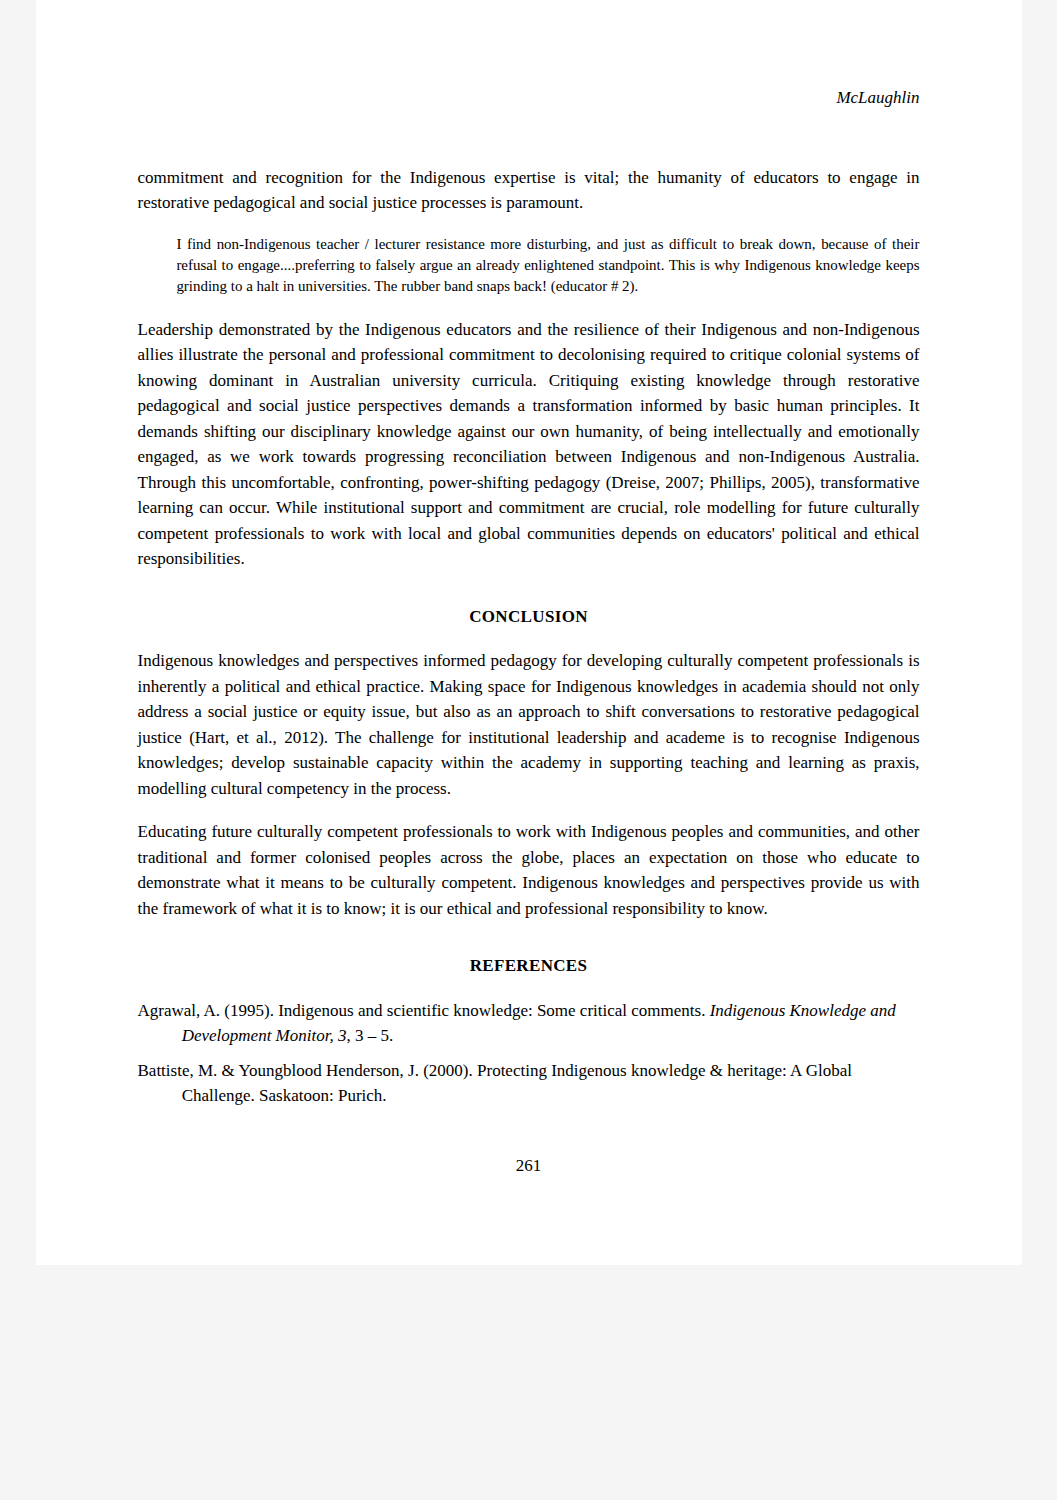McLaughlin
commitment and recognition for the Indigenous expertise is vital; the humanity of educators to engage in restorative pedagogical and social justice processes is paramount.
I find non-Indigenous teacher / lecturer resistance more disturbing, and just as difficult to break down, because of their refusal to engage....preferring to falsely argue an already enlightened standpoint. This is why Indigenous knowledge keeps grinding to a halt in universities. The rubber band snaps back! (educator # 2).
Leadership demonstrated by the Indigenous educators and the resilience of their Indigenous and non-Indigenous allies illustrate the personal and professional commitment to decolonising required to critique colonial systems of knowing dominant in Australian university curricula. Critiquing existing knowledge through restorative pedagogical and social justice perspectives demands a transformation informed by basic human principles. It demands shifting our disciplinary knowledge against our own humanity, of being intellectually and emotionally engaged, as we work towards progressing reconciliation between Indigenous and non-Indigenous Australia. Through this uncomfortable, confronting, power-shifting pedagogy (Dreise, 2007; Phillips, 2005), transformative learning can occur. While institutional support and commitment are crucial, role modelling for future culturally competent professionals to work with local and global communities depends on educators' political and ethical responsibilities.
CONCLUSION
Indigenous knowledges and perspectives informed pedagogy for developing culturally competent professionals is inherently a political and ethical practice. Making space for Indigenous knowledges in academia should not only address a social justice or equity issue, but also as an approach to shift conversations to restorative pedagogical justice (Hart, et al., 2012). The challenge for institutional leadership and academe is to recognise Indigenous knowledges; develop sustainable capacity within the academy in supporting teaching and learning as praxis, modelling cultural competency in the process.
Educating future culturally competent professionals to work with Indigenous peoples and communities, and other traditional and former colonised peoples across the globe, places an expectation on those who educate to demonstrate what it means to be culturally competent. Indigenous knowledges and perspectives provide us with the framework of what it is to know; it is our ethical and professional responsibility to know.
REFERENCES
Agrawal, A. (1995). Indigenous and scientific knowledge: Some critical comments. Indigenous Knowledge and Development Monitor, 3, 3 – 5.
Battiste, M. & Youngblood Henderson, J. (2000). Protecting Indigenous knowledge & heritage: A Global Challenge. Saskatoon: Purich.
261